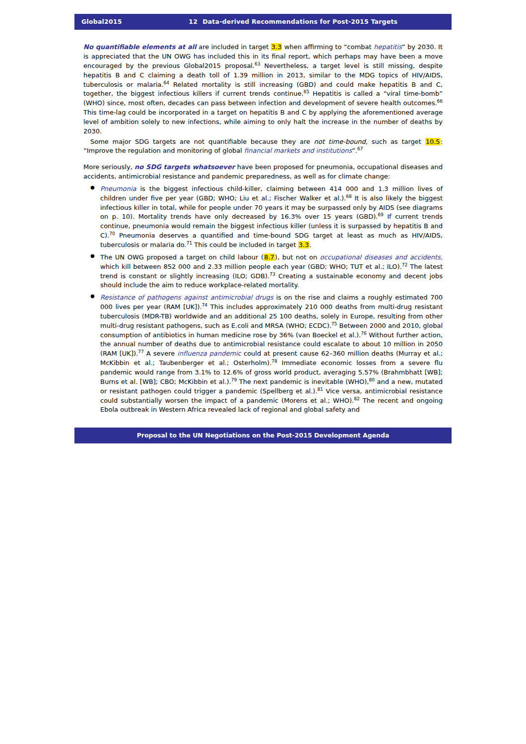Global2015 12 Data-derived Recommendations for Post-2015 Targets
No quantifiable elements at all are included in target 3.3 when affirming to “combat hepatitis” by 2030. It is appreciated that the UN OWG has included this in its final report, which perhaps may have been a move encouraged by the previous Global2015 proposal.63 Nevertheless, a target level is still missing, despite hepatitis B and C claiming a death toll of 1.39 million in 2013, similar to the MDG topics of HIV/AIDS, tuberculosis or malaria.64 Related mortality is still increasing (GBD) and could make hepatitis B and C, together, the biggest infectious killers if current trends continue.65 Hepatitis is called a “viral time-bomb” (WHO) since, most often, decades can pass between infection and development of severe health outcomes.66 This time-lag could be incorporated in a target on hepatitis B and C by applying the aforementioned average level of ambition solely to new infections, while aiming to only halt the increase in the number of deaths by 2030.
Some major SDG targets are not quantifiable because they are not time-bound, such as target 10.5: “Improve the regulation and monitoring of global financial markets and institutions”.67
More seriously, no SDG targets whatsoever have been proposed for pneumonia, occupational diseases and accidents, antimicrobial resistance and pandemic preparedness, as well as for climate change:
Pneumonia is the biggest infectious child-killer, claiming between 414 000 and 1.3 million lives of children under five per year (GBD; WHO; Liu et al.; Fischer Walker et al.).68 It is also likely the biggest infectious killer in total, while for people under 70 years it may be surpassed only by AIDS (see diagrams on p. 10). Mortality trends have only decreased by 16.3% over 15 years (GBD).69 If current trends continue, pneumonia would remain the biggest infectious killer (unless it is surpassed by hepatitis B and C).70 Pneumonia deserves a quantified and time-bound SDG target at least as much as HIV/AIDS, tuberculosis or malaria do.71 This could be included in target 3.3.
The UN OWG proposed a target on child labour (8.7), but not on occupational diseases and accidents, which kill between 852 000 and 2.33 million people each year (GBD; WHO; TUT et al.; ILO).72 The latest trend is constant or slightly increasing (ILO; GDB).73 Creating a sustainable economy and decent jobs should include the aim to reduce workplace-related mortality.
Resistance of pathogens against antimicrobial drugs is on the rise and claims a roughly estimated 700 000 lives per year (RAM [UK]).74 This includes approximately 210 000 deaths from multi-drug resistant tuberculosis (MDR-TB) worldwide and an additional 25 100 deaths, solely in Europe, resulting from other multi-drug resistant pathogens, such as E.coli and MRSA (WHO; ECDC).75 Between 2000 and 2010, global consumption of antibiotics in human medicine rose by 36% (van Boeckel et al.).76 Without further action, the annual number of deaths due to antimicrobial resistance could escalate to about 10 million in 2050 (RAM [UK]).77 A severe influenza pandemic could at present cause 62–360 million deaths (Murray et al.; McKibbin et al.; Taubenberger et al.; Osterholm).78 Immediate economic losses from a severe flu pandemic would range from 3.1% to 12.6% of gross world product, averaging 5.57% (Brahmbhatt [WB]; Burns et al. [WB]; CBO; McKibbin et al.).79 The next pandemic is inevitable (WHO),80 and a new, mutated or resistant pathogen could trigger a pandemic (Spellberg et al.).81 Vice versa, antimicrobial resistance could substantially worsen the impact of a pandemic (Morens et al.; WHO).82 The recent and ongoing Ebola outbreak in Western Africa revealed lack of regional and global safety and
Proposal to the UN Negotiations on the Post-2015 Development Agenda